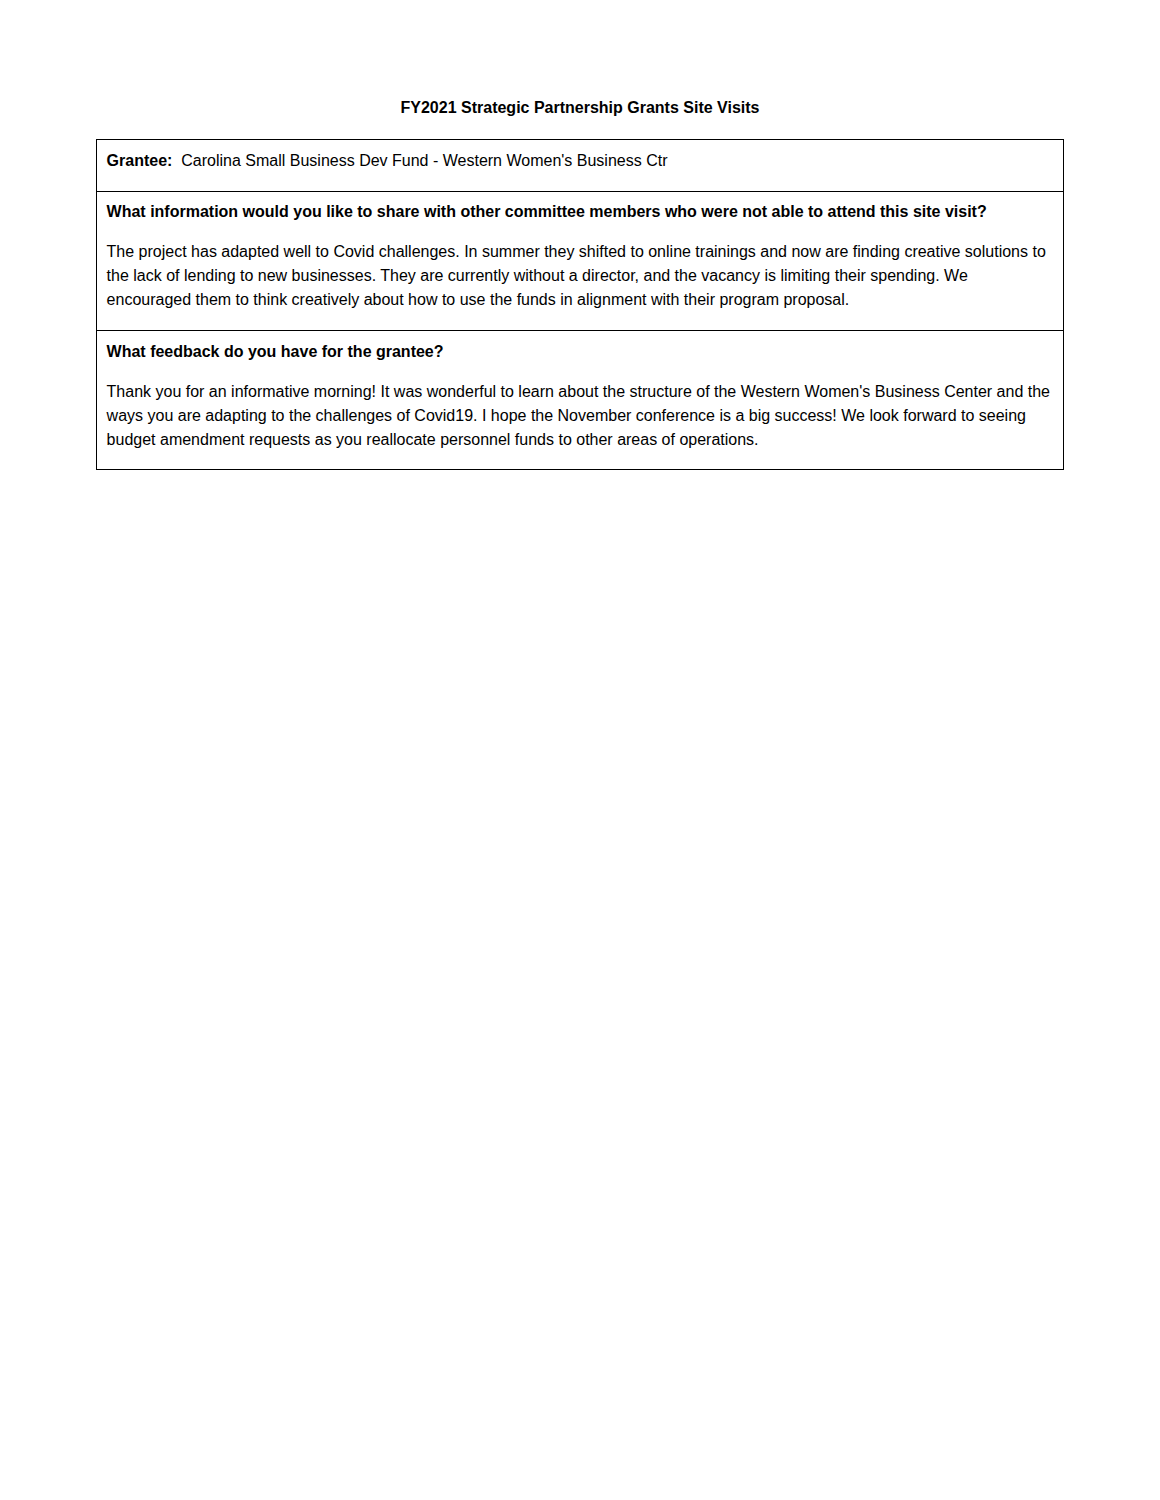FY2021 Strategic Partnership Grants Site Visits
| Grantee: Carolina Small Business Dev Fund - Western Women's Business Ctr |
| What information would you like to share with other committee members who were not able to attend this site visit? The project has adapted well to Covid challenges. In summer they shifted to online trainings and now are finding creative solutions to the lack of lending to new businesses. They are currently without a director, and the vacancy is limiting their spending. We encouraged them to think creatively about how to use the funds in alignment with their program proposal. |
| What feedback do you have for the grantee? Thank you for an informative morning! It was wonderful to learn about the structure of the Western Women's Business Center and the ways you are adapting to the challenges of Covid19. I hope the November conference is a big success! We look forward to seeing budget amendment requests as you reallocate personnel funds to other areas of operations. |